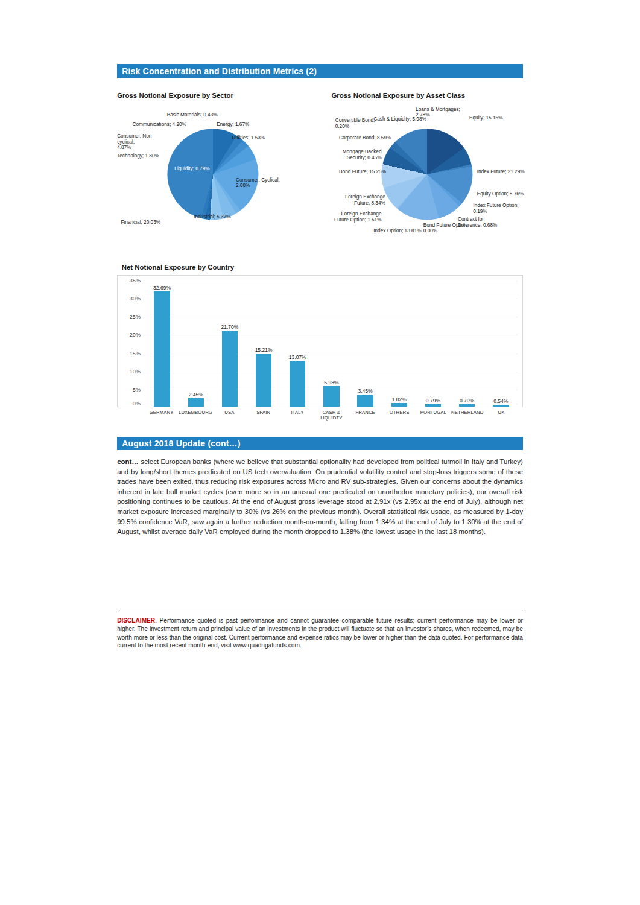Risk Concentration and Distribution Metrics (2)
Gross Notional Exposure by Sector
Basic Materials; 0.43%
Energy; 1.67%
Utilities; 1.53%
Communications; 4.20%
Consumer, Non-cyclical;
4.87%
Technology; 1.80%
Liquidity; 8.79%
Consumer, Cyclical;
2.68%
Industrial; 5.37%
Financial; 20.03%
Gross Notional Exposure by Asset Class
Loans & Mortgages;
2.78%
Equity; 15.15%
Convertible Bond;
0.20%
Cash & Liquidity; 5.98%
Corporate Bond; 8.59%
Mortgage Backed
Security; 0.45%
Bond Future; 15.25%
Index Future; 21.29%
Equity Option; 5.76%
Index Future Option;
0.19%
Foreign Exchange
Future; 8.34%
Foreign Exchange
Future Option; 1.51%
Index Option; 13.81%
Bond Future Option;
0.00%
Contract for
Difference; 0.68%
Net Notional Exposure by Country
35%
30%
25%
20%
15%
10%
5%
0%
32.69%
2.45%
21.70%
15.21%
13.07%
5.98%
3.45%
1.02%
0.79%
0.70%
0.54%
GERMANY
LUXEMBOURG
USA
SPAIN
ITALY
CASH & LIQUIDTY
FRANCE
OTHERS
PORTUGAL
NETHERLAND
UK
August 2018 Update (cont…)
cont… select European banks (where we believe that substantial optionality had developed from political turmoil in Italy and Turkey) and by long/short themes predicated on US tech overvaluation. On prudential volatility control and stop-loss triggers some of these trades have been exited, thus reducing risk exposures across Micro and RV sub-strategies. Given our concerns about the dynamics inherent in late bull market cycles (even more so in an unusual one predicated on unorthodox monetary policies), our overall risk positioning continues to be cautious. At the end of August gross leverage stood at 2.91x (vs 2.95x at the end of July), although net market exposure increased marginally to 30% (vs 26% on the previous month). Overall statistical risk usage, as measured by 1-day 99.5% confidence VaR, saw again a further reduction month-on-month, falling from 1.34% at the end of July to 1.30% at the end of August, whilst average daily VaR employed during the month dropped to 1.38% (the lowest usage in the last 18 months).
DISCLAIMER. Performance quoted is past performance and cannot guarantee comparable future results; current performance may be lower or higher. The investment return and principal value of an investments in the product will fluctuate so that an Investor’s shares, when redeemed, may be worth more or less than the original cost. Current performance and expense ratios may be lower or higher than the data quoted. For performance data current to the most recent month-end, visit www.quadrigafunds.com.